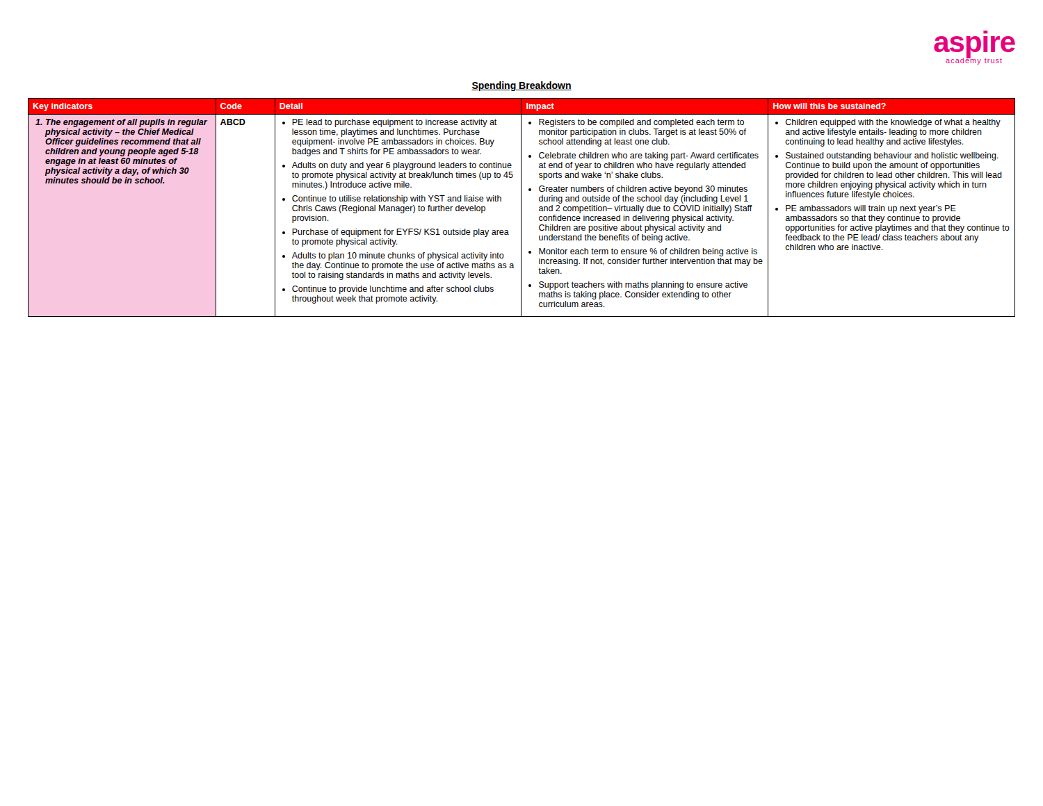aspire
academy trust
Spending Breakdown
| Key indicators | Code | Detail | Impact | How will this be sustained? |
| --- | --- | --- | --- | --- |
| The engagement of all pupils in regular physical activity – the Chief Medical Officer guidelines recommend that all children and young people aged 5-18 engage in at least 60 minutes of physical activity a day, of which 30 minutes should be in school. | ABCD | PE lead to purchase equipment to increase activity at lesson time, playtimes and lunchtimes. Purchase equipment- involve PE ambassadors in choices. Buy badges and T shirts for PE ambassadors to wear. Adults on duty and year 6 playground leaders to continue to promote physical activity at break/lunch times (up to 45 minutes.) Introduce active mile. Continue to utilise relationship with YST and liaise with Chris Caws (Regional Manager) to further develop provision. Purchase of equipment for EYFS/ KS1 outside play area to promote physical activity. Adults to plan 10 minute chunks of physical activity into the day. Continue to promote the use of active maths as a tool to raising standards in maths and activity levels. Continue to provide lunchtime and after school clubs throughout week that promote activity. | Registers to be compiled and completed each term to monitor participation in clubs. Target is at least 50% of school attending at least one club. Celebrate children who are taking part- Award certificates at end of year to children who have regularly attended sports and wake ‘n’ shake clubs. Greater numbers of children active beyond 30 minutes during and outside of the school day (including Level 1 and 2 competition– virtually due to COVID initially) Staff confidence increased in delivering physical activity. Children are positive about physical activity and understand the benefits of being active. Monitor each term to ensure % of children being active is increasing. If not, consider further intervention that may be taken. Support teachers with maths planning to ensure active maths is taking place. Consider extending to other curriculum areas. | Children equipped with the knowledge of what a healthy and active lifestyle entails- leading to more children continuing to lead healthy and active lifestyles. Sustained outstanding behaviour and holistic wellbeing. Continue to build upon the amount of opportunities provided for children to lead other children. This will lead more children enjoying physical activity which in turn influences future lifestyle choices. PE ambassadors will train up next year’s PE ambassadors so that they continue to provide opportunities for active playtimes and that they continue to feedback to the PE lead/ class teachers about any children who are inactive. |